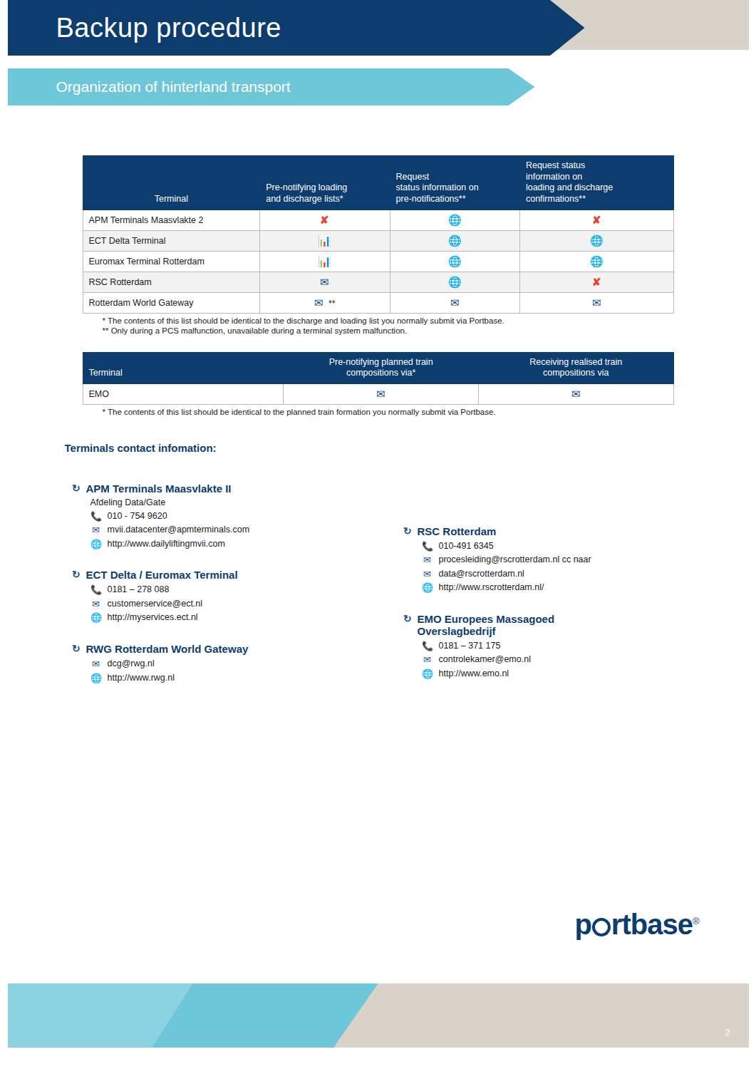Backup procedure
Organization of hinterland transport
| Terminal | Pre-notifying loading and discharge lists* | Request status information on pre-notifications** | Request status information on loading and discharge confirmations** |
| --- | --- | --- | --- |
| APM Terminals Maasvlakte 2 | ✘ | 🌐 | ✘ |
| ECT Delta Terminal | 📊 | 🌐 | 🌐 |
| Euromax Terminal Rotterdam | 📊 | 🌐 | 🌐 |
| RSC Rotterdam | ✉ | 🌐 | ✘ |
| Rotterdam World Gateway | ✉ ** | ✉ | ✉ |
* The contents of this list should be identical to the discharge and loading list you normally submit via Portbase.
** Only during a PCS malfunction, unavailable during a terminal system malfunction.
| Terminal | Pre-notifying planned train compositions via* | Receiving realised train compositions via |
| --- | --- | --- |
| EMO | ✉ | ✉ |
* The contents of this list should be identical to the planned train formation you normally submit via Portbase.
Terminals contact infomation:
↻APM Terminals Maasvlakte II
Afdeling Data/Gate
📞010 - 754 9620
✉mvii.datacenter@apmterminals.com
🌐http://www.dailyliftingmvii.com
↻ECT Delta / Euromax Terminal
📞0181 – 278 088
✉customerservice@ect.nl
🌐http://myservices.ect.nl
↻RWG Rotterdam World Gateway
✉dcg@rwg.nl
🌐http://www.rwg.nl
↻RSC Rotterdam
📞010-491 6345
✉procesleiding@rscrotterdam.nl cc naar
✉data@rscrotterdam.nl
🌐http://www.rscrotterdam.nl/
↻EMO Europees Massagoed
Overslagbedrijf
📞0181 – 371 175
✉controlekamer@emo.nl
🌐http://www.emo.nl
p rtbase®
2